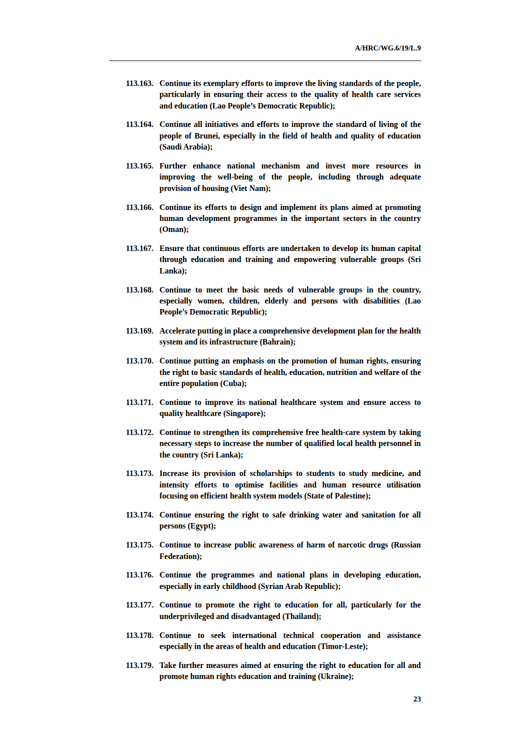A/HRC/WG.6/19/L.9
113.163.
Continue its exemplary efforts to improve the living standards of the people, particularly in ensuring their access to the quality of health care services and education (Lao People’s Democratic Republic);
113.164.
Continue all initiatives and efforts to improve the standard of living of the people of Brunei, especially in the field of health and quality of education (Saudi Arabia);
113.165.
Further enhance national mechanism and invest more resources in improving the well-being of the people, including through adequate provision of housing (Viet Nam);
113.166.
Continue its efforts to design and implement its plans aimed at promoting human development programmes in the important sectors in the country (Oman);
113.167.
Ensure that continuous efforts are undertaken to develop its human capital through education and training and empowering vulnerable groups (Sri Lanka);
113.168.
Continue to meet the basic needs of vulnerable groups in the country, especially women, children, elderly and persons with disabilities (Lao People’s Democratic Republic);
113.169.
Accelerate putting in place a comprehensive development plan for the health system and its infrastructure (Bahrain);
113.170.
Continue putting an emphasis on the promotion of human rights, ensuring the right to basic standards of health, education, nutrition and welfare of the entire population (Cuba);
113.171.
Continue to improve its national healthcare system and ensure access to quality healthcare (Singapore);
113.172.
Continue to strengthen its comprehensive free health-care system by taking necessary steps to increase the number of qualified local health personnel in the country (Sri Lanka);
113.173.
Increase its provision of scholarships to students to study medicine, and intensity efforts to optimise facilities and human resource utilisation focusing on efficient health system models (State of Palestine);
113.174.
Continue ensuring the right to safe drinking water and sanitation for all persons (Egypt);
113.175.
Continue to increase public awareness of harm of narcotic drugs (Russian Federation);
113.176.
Continue the programmes and national plans in developing education, especially in early childhood (Syrian Arab Republic);
113.177.
Continue to promote the right to education for all, particularly for the underprivileged and disadvantaged (Thailand);
113.178.
Continue to seek international technical cooperation and assistance especially in the areas of health and education (Timor-Leste);
113.179.
Take further measures aimed at ensuring the right to education for all and promote human rights education and training (Ukraine);
23